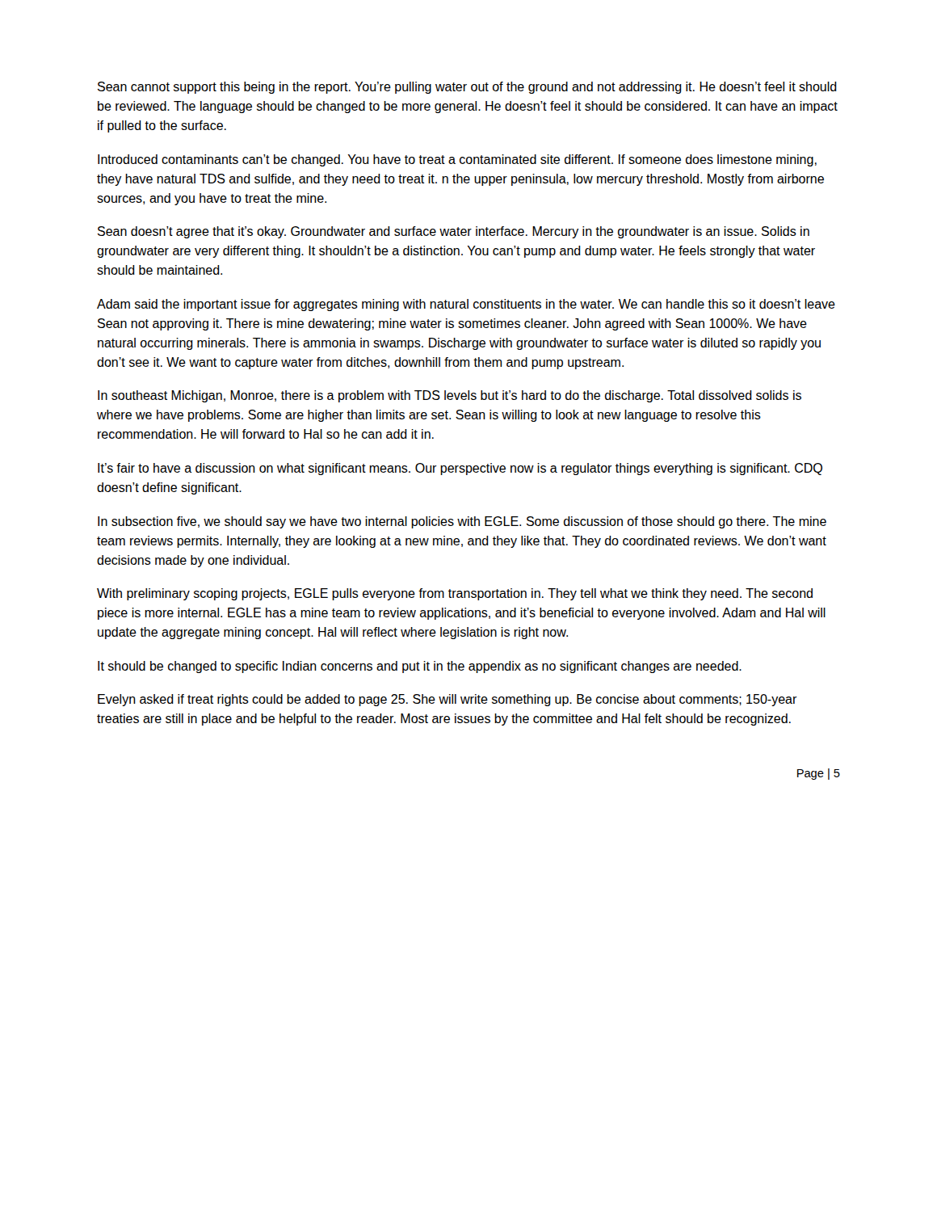Sean cannot support this being in the report. You’re pulling water out of the ground and not addressing it. He doesn’t feel it should be reviewed. The language should be changed to be more general. He doesn’t feel it should be considered. It can have an impact if pulled to the surface.
Introduced contaminants can’t be changed. You have to treat a contaminated site different. If someone does limestone mining, they have natural TDS and sulfide, and they need to treat it. n the upper peninsula, low mercury threshold. Mostly from airborne sources, and you have to treat the mine.
Sean doesn’t agree that it’s okay. Groundwater and surface water interface. Mercury in the groundwater is an issue. Solids in groundwater are very different thing. It shouldn’t be a distinction. You can’t pump and dump water. He feels strongly that water should be maintained.
Adam said the important issue for aggregates mining with natural constituents in the water. We can handle this so it doesn’t leave Sean not approving it. There is mine dewatering; mine water is sometimes cleaner. John agreed with Sean 1000%. We have natural occurring minerals. There is ammonia in swamps. Discharge with groundwater to surface water is diluted so rapidly you don’t see it. We want to capture water from ditches, downhill from them and pump upstream.
In southeast Michigan, Monroe, there is a problem with TDS levels but it’s hard to do the discharge. Total dissolved solids is where we have problems. Some are higher than limits are set. Sean is willing to look at new language to resolve this recommendation. He will forward to Hal so he can add it in.
It’s fair to have a discussion on what significant means. Our perspective now is a regulator things everything is significant. CDQ doesn’t define significant.
In subsection five, we should say we have two internal policies with EGLE. Some discussion of those should go there. The mine team reviews permits. Internally, they are looking at a new mine, and they like that. They do coordinated reviews. We don’t want decisions made by one individual.
With preliminary scoping projects, EGLE pulls everyone from transportation in. They tell what we think they need. The second piece is more internal. EGLE has a mine team to review applications, and it’s beneficial to everyone involved. Adam and Hal will update the aggregate mining concept. Hal will reflect where legislation is right now.
It should be changed to specific Indian concerns and put it in the appendix as no significant changes are needed.
Evelyn asked if treat rights could be added to page 25. She will write something up. Be concise about comments; 150-year treaties are still in place and be helpful to the reader. Most are issues by the committee and Hal felt should be recognized.
Page | 5